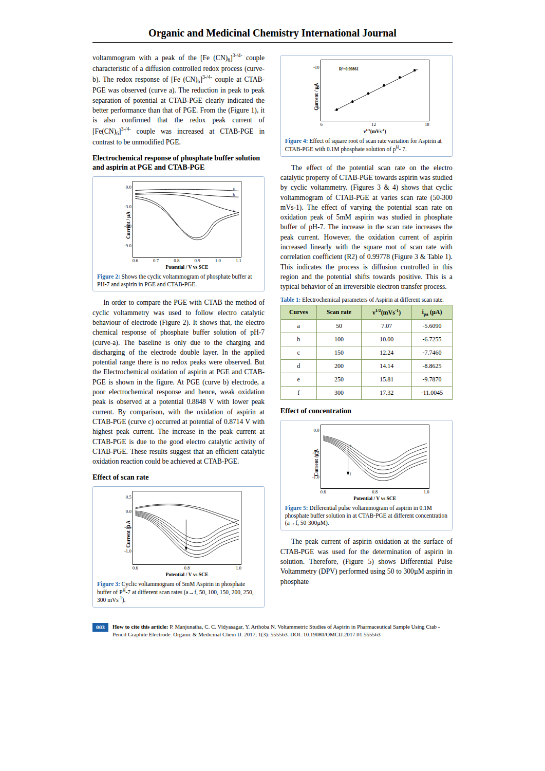Organic and Medicinal Chemistry International Journal
voltammogram with a peak of the [Fe (CN)6]3-/4- couple characteristic of a diffusion controlled redox process (curve-b). The redox response of [Fe (CN)6]3-/4- couple at CTAB-PGE was observed (curve a). The reduction in peak to peak separation of potential at CTAB-PGE clearly indicated the better performance than that of PGE. From the (Figure 1), it is also confirmed that the redox peak current of [Fe(CN)6]3-/4- couple was increased at CTAB-PGE in contrast to be unmodified PGE.
Electrochemical response of phosphate buffer solution and aspirin at PGE and CTAB-PGE
Current / µA
0.0
-3.0
-6.0
-9.0
a b c
0.60.70.80.91.01.1
Potential / V vs SCE
Figure 2: Shows the cyclic voltammogram of phosphate buffer at PH-7 and aspirin in PGE and CTAB-PGE.
In order to compare the PGE with CTAB the method of cyclic voltammetry was used to follow electro catalytic behaviour of electrode (Figure 2). It shows that, the electro chemical response of phosphate buffer solution of pH-7 (curve-a). The baseline is only due to the charging and discharging of the electrode double layer. In the applied potential range there is no redox peaks were observed. But the Electrochemical oxidation of aspirin at PGE and CTAB-PGE is shown in the figure. At PGE (curve b) electrode, a poor electrochemical response and hence, weak oxidation peak is observed at a potential 0.8848 V with lower peak current. By comparison, with the oxidation of aspirin at CTAB-PGE (curve c) occurred at potential of 0.8714 V with highest peak current. The increase in the peak current at CTAB-PGE is due to the good electro catalytic activity of CTAB-PGE. These results suggest that an efficient catalytic oxidation reaction could be achieved at CTAB-PGE.
Effect of scan rate
Current /µ A
0.5
0.0
-0.5
-1.0
0.60.81.0
Potential / V vs SCE
Figure 3: Cyclic voltammogram of 5mM Aspirin in phosphate buffer of PH-7 at different scan rates (a→f, 50, 100, 150, 200, 250, 300 mVs-1).
Current / µA
-10
-8
-6
R²=0.99861
61218
ν1/2(mVs-1)
Figure 4: Effect of square root of scan rate variation for Aspirin at CTAB-PGE with 0.1M phosphate solution of pH- 7.
The effect of the potential scan rate on the electro catalytic property of CTAB-PGE towards aspirin was studied by cyclic voltammetry. (Figures 3 & 4) shows that cyclic voltammogram of CTAB-PGE at varies scan rate (50-300 mVs-1). The effect of varying the potential scan rate on oxidation peak of 5mM aspirin was studied in phosphate buffer of pH-7. The increase in the scan rate increases the peak current. However, the oxidation current of aspirin increased linearly with the square root of scan rate with correlation coefficient (R2) of 0.99778 (Figure 3 & Table 1). This indicates the process is diffusion controlled in this region and the potential shifts towards positive. This is a typical behavior of an irreversible electron transfer process.
Table 1: Electrochemical parameters of Aspirin at different scan rate.
| Curves | Scan rate | ν 1/2 (mVs -1 ) | i pa (µA) |
| --- | --- | --- | --- |
| a | 50 | 7.07 | -5.6090 |
| b | 100 | 10.00 | -6.7255 |
| c | 150 | 12.24 | -7.7460 |
| d | 200 | 14.14 | -8.8625 |
| e | 250 | 15.81 | -9.7870 |
| f | 300 | 17.32 | -11.0045 |
Effect of concentration
Current /µ A
0.0
-0.5
-1.0
a f
0.60.81.0
Potential / V vs SCE
Figure 5: Differential pulse voltammogram of aspirin in 0.1M phosphate buffer solution in at CTAB-PGE at different concentration (a→f, 50-300µM).
The peak current of aspirin oxidation at the surface of CTAB-PGE was used for the determination of aspirin in solution. Therefore, (Figure 5) shows Differential Pulse Voltammetry (DPV) performed using 50 to 300µM aspirin in phosphate
003
How to cite this article: P. Manjunatha, C. C. Vidyasagar, Y. Arthoba N. Voltammetric Studies of Aspirin in Pharmaceutical Sample Using Ctab - Pencil Graphite Electrode. Organic & Medicinal Chem IJ. 2017; 1(3): 555563. DOI: 10.19080/OMCIJ.2017.01.555563